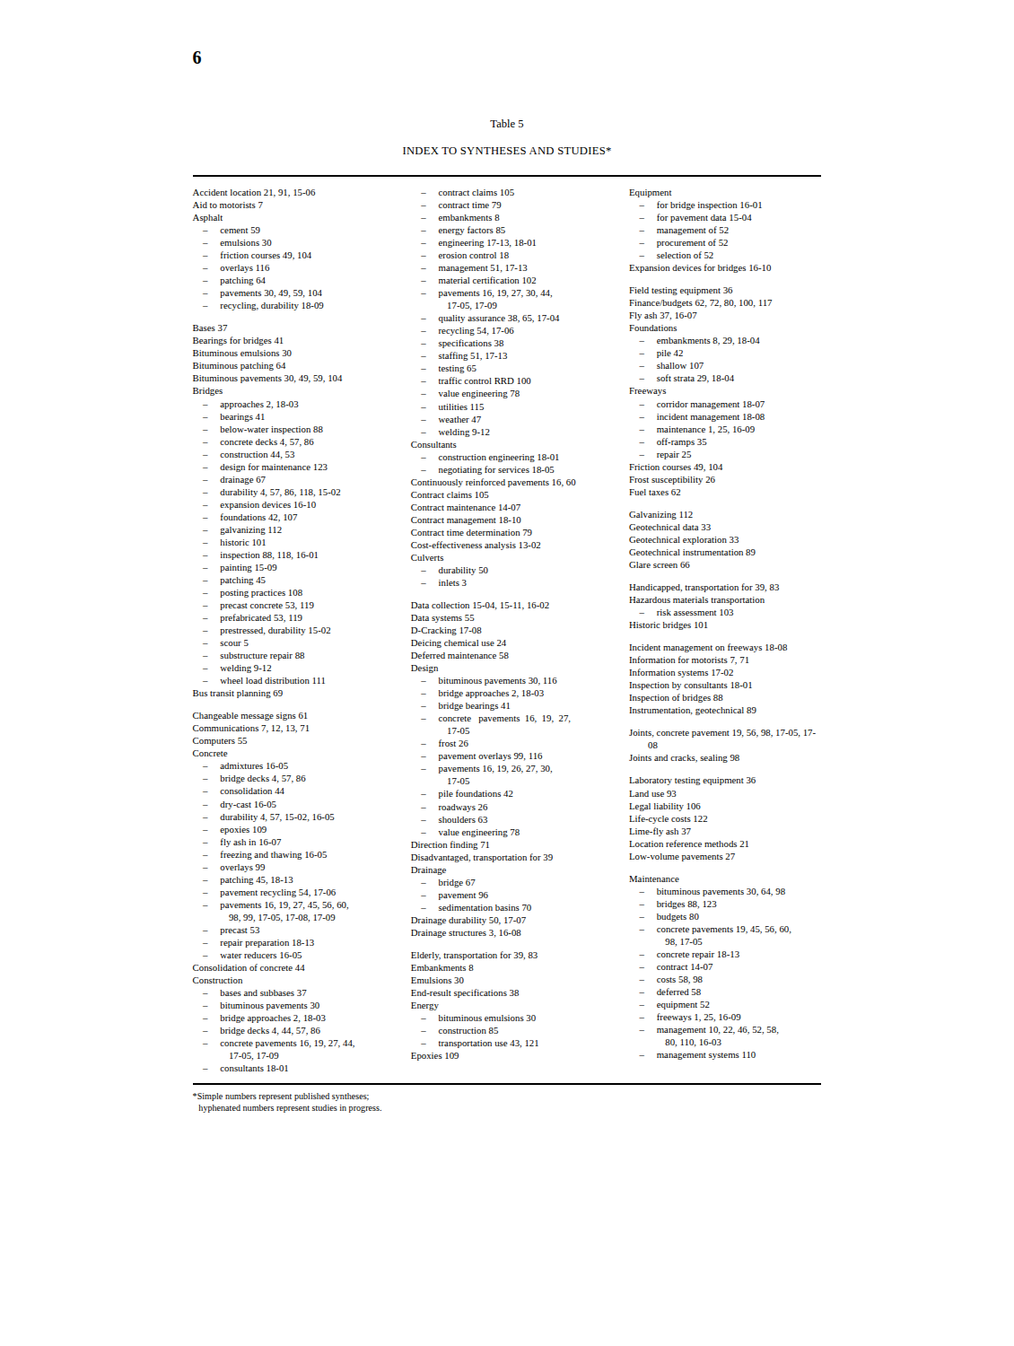6
Table 5
INDEX TO SYNTHESES AND STUDIES*
Accident location 21, 91, 15-06
Aid to motorists 7
Asphalt
cement 59
emulsions 30
friction courses 49, 104
overlays 116
patching 64
pavements 30, 49, 59, 104
recycling, durability 18-09
Bases 37
Bearings for bridges 41
Bituminous emulsions 30
Bituminous patching 64
Bituminous pavements 30, 49, 59, 104
Bridges
approaches 2, 18-03
bearings 41
below-water inspection 88
concrete decks 4, 57, 86
construction 44, 53
design for maintenance 123
drainage 67
durability 4, 57, 86, 118, 15-02
expansion devices 16-10
foundations 42, 107
galvanizing 112
historic 101
inspection 88, 118, 16-01
painting 15-09
patching 45
posting practices 108
precast concrete 53, 119
prefabricated 53, 119
prestressed, durability 15-02
scour 5
substructure repair 88
welding 9-12
wheel load distribution 111
Bus transit planning 69
Changeable message signs 61
Communications 7, 12, 13, 71
Computers 55
Concrete
admixtures 16-05
bridge decks 4, 57, 86
consolidation 44
dry-cast 16-05
durability 4, 57, 15-02, 16-05
epoxies 109
fly ash in 16-07
freezing and thawing 16-05
overlays 99
patching 45, 18-13
pavement recycling 54, 17-06
pavements 16, 19, 27, 45, 56, 60,98, 99, 17-05, 17-08, 17-09
precast 53
repair preparation 18-13
water reducers 16-05
Consolidation of concrete 44
Construction
bases and subbases 37
bituminous pavements 30
bridge approaches 2, 18-03
bridge decks 4, 44, 57, 86
concrete pavements 16, 19, 27, 44,17-05, 17-09
consultants 18-01
contract claims 105
contract time 79
embankments 8
energy factors 85
engineering 17-13, 18-01
erosion control 18
management 51, 17-13
material certification 102
pavements 16, 19, 27, 30, 44,17-05, 17-09
quality assurance 38, 65, 17-04
recycling 54, 17-06
specifications 38
staffing 51, 17-13
testing 65
traffic control RRD 100
value engineering 78
utilities 115
weather 47
welding 9-12
Consultants
construction engineering 18-01
negotiating for services 18-05
Continuously reinforced pavements 16, 60
Contract claims 105
Contract maintenance 14-07
Contract management 18-10
Contract time determination 79
Cost-effectiveness analysis 13-02
Culverts
durability 50
inlets 3
Data collection 15-04, 15-11, 16-02
Data systems 55
D-Cracking 17-08
Deicing chemical use 24
Deferred maintenance 58
Design
bituminous pavements 30, 116
bridge approaches 2, 18-03
bridge bearings 41
concrete pavements 16, 19, 27,17-05
frost 26
pavement overlays 99, 116
pavements 16, 19, 26, 27, 30,17-05
pile foundations 42
roadways 26
shoulders 63
value engineering 78
Direction finding 71
Disadvantaged, transportation for 39
Drainage
bridge 67
pavement 96
sedimentation basins 70
Drainage durability 50, 17-07
Drainage structures 3, 16-08
Elderly, transportation for 39, 83
Embankments 8
Emulsions 30
End-result specifications 38
Energy
bituminous emulsions 30
construction 85
transportation use 43, 121
Epoxies 109
Equipment
for bridge inspection 16-01
for pavement data 15-04
management of 52
procurement of 52
selection of 52
Expansion devices for bridges 16-10
Field testing equipment 36
Finance/budgets 62, 72, 80, 100, 117
Fly ash 37, 16-07
Foundations
embankments 8, 29, 18-04
pile 42
shallow 107
soft strata 29, 18-04
Freeways
corridor management 18-07
incident management 18-08
maintenance 1, 25, 16-09
off-ramps 35
repair 25
Friction courses 49, 104
Frost susceptibility 26
Fuel taxes 62
Galvanizing 112
Geotechnical data 33
Geotechnical exploration 33
Geotechnical instrumentation 89
Glare screen 66
Handicapped, transportation for 39, 83
Hazardous materials transportation
risk assessment 103
Historic bridges 101
Incident management on freeways 18-08
Information for motorists 7, 71
Information systems 17-02
Inspection by consultants 18-01
Inspection of bridges 88
Instrumentation, geotechnical 89
Joints, concrete pavement 19, 56, 98, 17-05, 17-08
Joints and cracks, sealing 98
Laboratory testing equipment 36
Land use 93
Legal liability 106
Life-cycle costs 122
Lime-fly ash 37
Location reference methods 21
Low-volume pavements 27
Maintenance
bituminous pavements 30, 64, 98
bridges 88, 123
budgets 80
concrete pavements 19, 45, 56, 60,98, 17-05
concrete repair 18-13
contract 14-07
costs 58, 98
deferred 58
equipment 52
freeways 1, 25, 16-09
management 10, 22, 46, 52, 58,80, 110, 16-03
management systems 110
*Simple numbers represent published syntheses;
hyphenated numbers represent studies in progress.